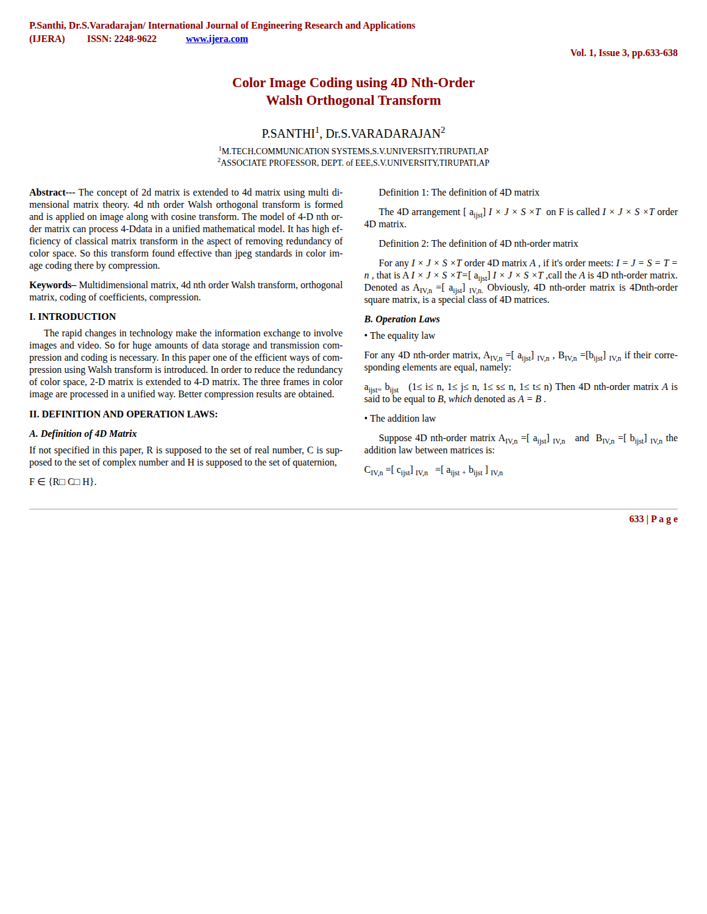P.Santhi, Dr.S.Varadarajan/ International Journal of Engineering Research and Applications (IJERA) ISSN: 2248-9622 www.ijera.com
Vol. 1, Issue 3, pp.633-638
Color Image Coding using 4D Nth-Order
Walsh Orthogonal Transform
P.SANTHI1, Dr.S.VARADARAJAN2
1M.TECH,COMMUNICATION SYSTEMS,S.V.UNIVERSITY,TIRUPATI,AP
2ASSOCIATE PROFESSOR, DEPT. of EEE,S.V.UNIVERSITY,TIRUPATI,AP
Abstract--- The concept of 2d matrix is extended to 4d matrix using multi dimensional matrix theory. 4d nth order Walsh orthogonal transform is formed and is applied on image along with cosine transform. The model of 4-D nth order matrix can process 4-Ddata in a unified mathematical model. It has high efficiency of classical matrix transform in the aspect of removing redundancy of color space. So this transform found effective than jpeg standards in color image coding there by compression.
Keywords– Multidimensional matrix, 4d nth order Walsh transform, orthogonal matrix, coding of coefficients, compression.
I. INTRODUCTION
The rapid changes in technology make the information exchange to involve images and video. So for huge amounts of data storage and transmission compression and coding is necessary. In this paper one of the efficient ways of compression using Walsh transform is introduced. In order to reduce the redundancy of color space, 2-D matrix is extended to 4-D matrix. The three frames in color image are processed in a unified way. Better compression results are obtained.
II. DEFINITION AND OPERATION LAWS:
A. Definition of 4D Matrix
If not specified in this paper, R is supposed to the set of real number, C is supposed to the set of complex number and H is supposed to the set of quaternion,
F ∈ {R□ C□ H}.
Definition 1: The definition of 4D matrix
The 4D arrangement [ aijst] I × J × S ×T on F is called I × J × S ×T order 4D matrix.
Definition 2: The definition of 4D nth-order matrix
For any I × J × S ×T order 4D matrix A , if it's order meets: I = J = S = T = n , that is A I × J × S ×T=[ aijst] I × J × S ×T ,call the A is 4D nth-order matrix. Denoted as AIV,n =[ aijst] IV,n. Obviously, 4D nth-order matrix is 4Dnth-order square matrix, is a special class of 4D matrices.
B. Operation Laws
• The equality law
For any 4D nth-order matrix, AIV,n =[ aijst] IV,n , BIV,n =[bijst] IV,n if their corresponding elements are equal, namely:
aijst= bijst (1≤ i≤ n, 1≤ j≤ n, 1≤ s≤ n, 1≤ t≤ n) Then 4D nth-order matrix A is said to be equal to B, which denoted as A = B .
• The addition law
Suppose 4D nth-order matrix AIV,n =[ aijst] IV,n and BIV,n =[ bijst] IV,n the addition law between matrices is:
CIV,n =[ cijst] IV,n =[ aijst + bijst ] IV,n
633 | P a g e